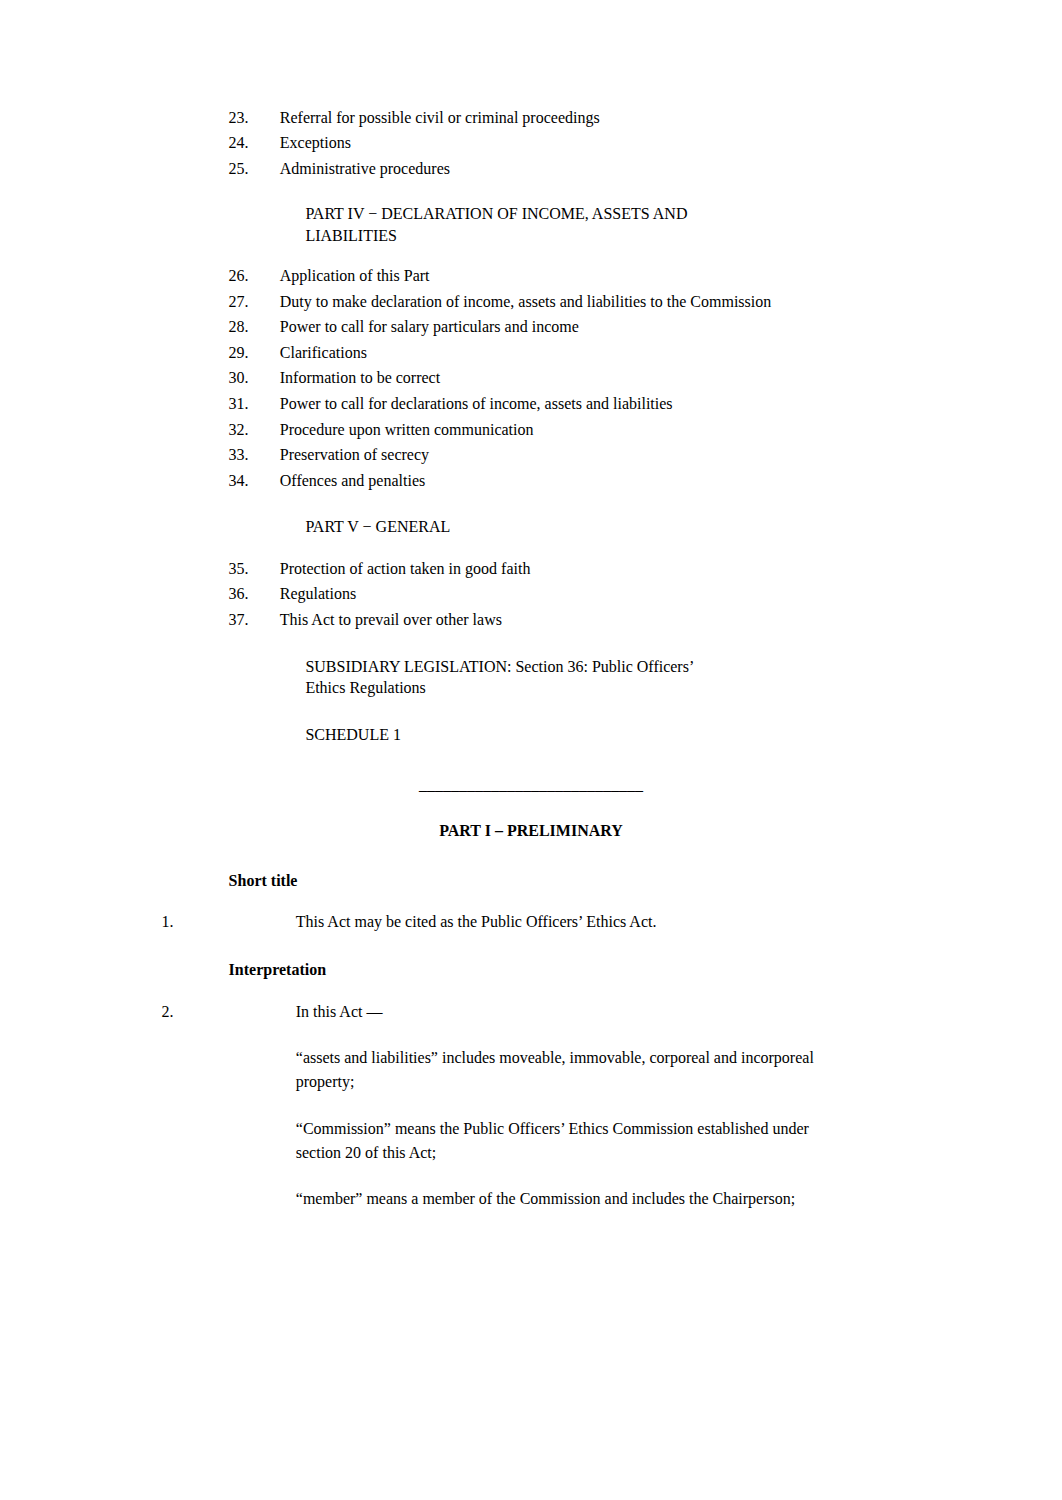23. Referral for possible civil or criminal proceedings
24. Exceptions
25. Administrative procedures
PART IV − DECLARATION OF INCOME, ASSETS AND
LIABILITIES
26. Application of this Part
27. Duty to make declaration of income, assets and liabilities to the Commission
28. Power to call for salary particulars and income
29. Clarifications
30. Information to be correct
31. Power to call for declarations of income, assets and liabilities
32. Procedure upon written communication
33. Preservation of secrecy
34. Offences and penalties
PART V − GENERAL
35. Protection of action taken in good faith
36. Regulations
37. This Act to prevail over other laws
SUBSIDIARY LEGISLATION: Section 36: Public Officers’
Ethics Regulations
SCHEDULE 1
____________________________
PART I – PRELIMINARY
Short title
1. This Act may be cited as the Public Officers’ Ethics Act.
Interpretation
2. In this Act —
“assets and liabilities” includes moveable, immovable, corporeal and incorporeal property;
“Commission” means the Public Officers’ Ethics Commission established under section 20 of this Act;
“member” means a member of the Commission and includes the Chairperson;